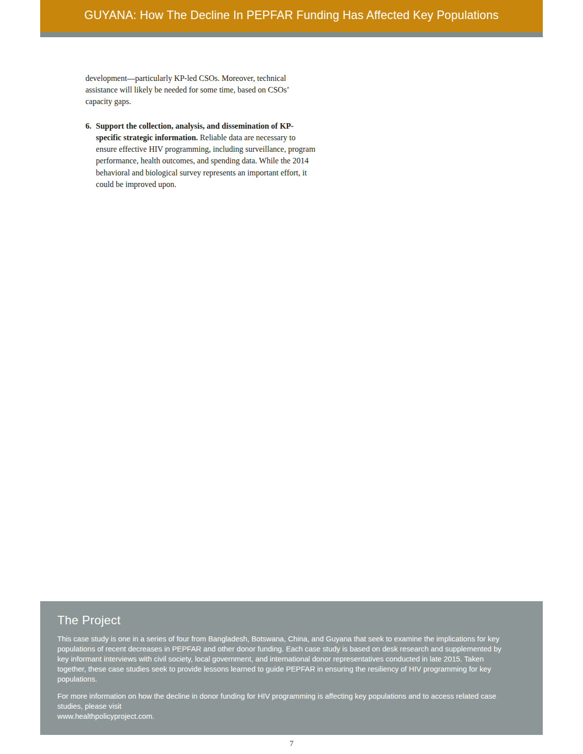GUYANA: How The Decline In PEPFAR Funding Has Affected Key Populations
development—particularly KP-led CSOs. Moreover, technical assistance will likely be needed for some time, based on CSOs’ capacity gaps.
6.
Support the collection, analysis, and dissemination of KP-specific strategic information. Reliable data are necessary to ensure effective HIV programming, including surveillance, program performance, health outcomes, and spending data. While the 2014 behavioral and biological survey represents an important effort, it could be improved upon.
The Project
This case study is one in a series of four from Bangladesh, Botswana, China, and Guyana that seek to examine the implications for key populations of recent decreases in PEPFAR and other donor funding. Each case study is based on desk research and supplemented by key informant interviews with civil society, local government, and international donor representatives conducted in late 2015. Taken together, these case studies seek to provide lessons learned to guide PEPFAR in ensuring the resiliency of HIV programming for key populations.
For more information on how the decline in donor funding for HIV programming is affecting key populations and to access related case studies, please visit
www.healthpolicyproject.com.
7